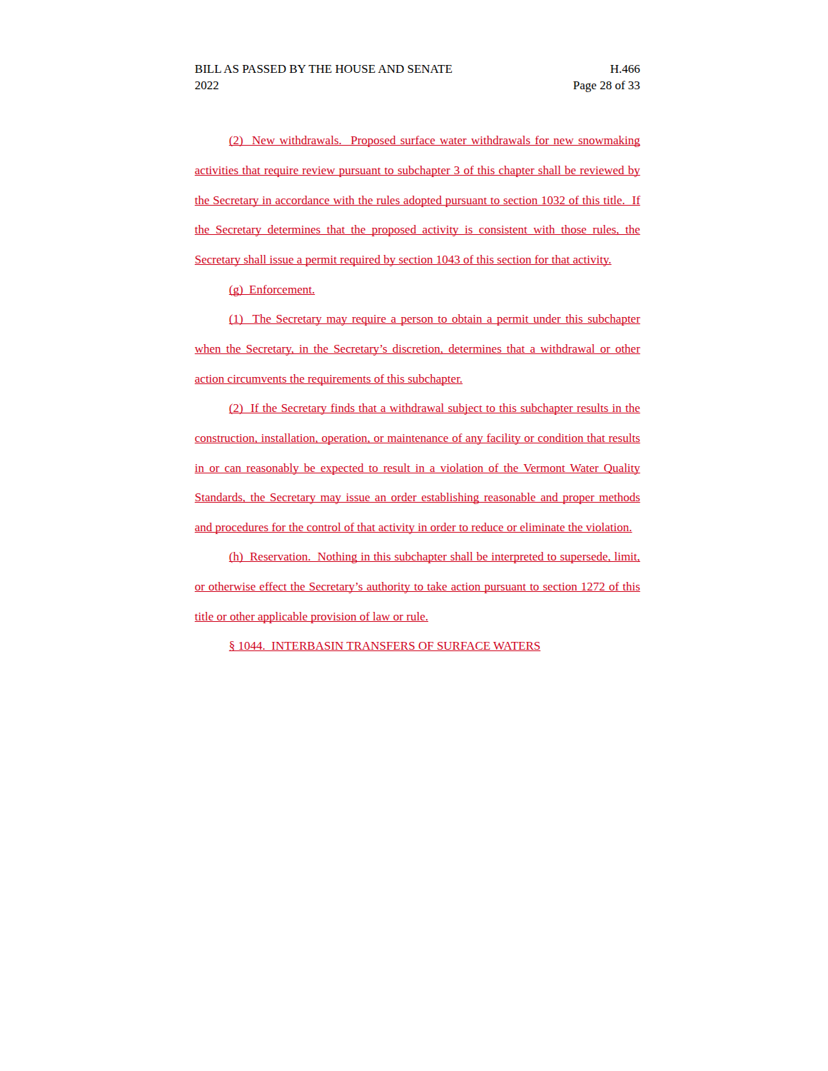BILL AS PASSED BY THE HOUSE AND SENATE
2022
H.466
Page 28 of 33
(2) New withdrawals. Proposed surface water withdrawals for new snowmaking activities that require review pursuant to subchapter 3 of this chapter shall be reviewed by the Secretary in accordance with the rules adopted pursuant to section 1032 of this title. If the Secretary determines that the proposed activity is consistent with those rules, the Secretary shall issue a permit required by section 1043 of this section for that activity.
(g) Enforcement.
(1) The Secretary may require a person to obtain a permit under this subchapter when the Secretary, in the Secretary’s discretion, determines that a withdrawal or other action circumvents the requirements of this subchapter.
(2) If the Secretary finds that a withdrawal subject to this subchapter results in the construction, installation, operation, or maintenance of any facility or condition that results in or can reasonably be expected to result in a violation of the Vermont Water Quality Standards, the Secretary may issue an order establishing reasonable and proper methods and procedures for the control of that activity in order to reduce or eliminate the violation.
(h) Reservation. Nothing in this subchapter shall be interpreted to supersede, limit, or otherwise effect the Secretary’s authority to take action pursuant to section 1272 of this title or other applicable provision of law or rule.
§ 1044. INTERBASIN TRANSFERS OF SURFACE WATERS